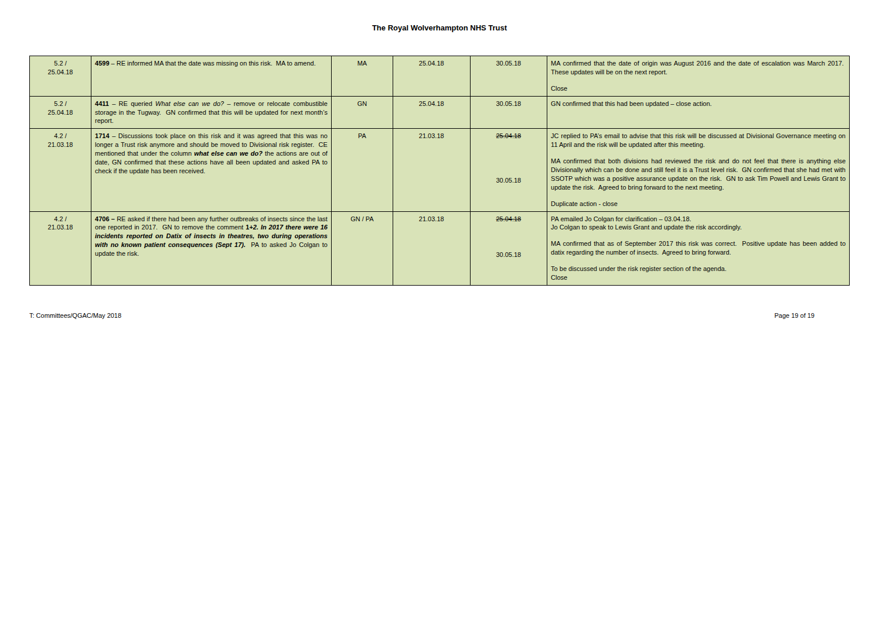The Royal Wolverhampton NHS Trust
| 5.2 / 25.04.18 | 4599 – RE informed MA that the date was missing on this risk. MA to amend. | MA | 25.04.18 | 30.05.18 | MA confirmed that the date of origin was August 2016 and the date of escalation was March 2017. These updates will be on the next report. Close |
| 5.2 / 25.04.18 | 4411 – RE queried What else can we do? – remove or relocate combustible storage in the Tugway. GN confirmed that this will be updated for next month’s report. | GN | 25.04.18 | 30.05.18 | GN confirmed that this had been updated – close action. |
| 4.2 / 21.03.18 | 1714 – Discussions took place on this risk and it was agreed that this was no longer a Trust risk anymore and should be moved to Divisional risk register. CE mentioned that under the column what else can we do? the actions are out of date, GN confirmed that these actions have all been updated and asked PA to check if the update has been received. | PA | 21.03.18 | 25.04.18 30.05.18 | JC replied to PA’s email to advise that this risk will be discussed at Divisional Governance meeting on 11 April and the risk will be updated after this meeting. MA confirmed that both divisions had reviewed the risk and do not feel that there is anything else Divisionally which can be done and still feel it is a Trust level risk. GN confirmed that she had met with SSOTP which was a positive assurance update on the risk. GN to ask Tim Powell and Lewis Grant to update the risk. Agreed to bring forward to the next meeting. Duplicate action - close |
| 4.2 / 21.03.18 | 4706 – RE asked if there had been any further outbreaks of insects since the last one reported in 2017. GN to remove the comment 1+ 2. In 2017 there were 16 incidents reported on Datix of insects in theatres, two during operations with no known patient consequences (Sept 17). PA to asked Jo Colgan to update the risk. | GN / PA | 21.03.18 | 25.04.18 30.05.18 | PA emailed Jo Colgan for clarification – 03.04.18. Jo Colgan to speak to Lewis Grant and update the risk accordingly. MA confirmed that as of September 2017 this risk was correct. Positive update has been added to datix regarding the number of insects. Agreed to bring forward. To be discussed under the risk register section of the agenda. Close |
T: Committees/QGAC/May 2018
Page 19 of 19